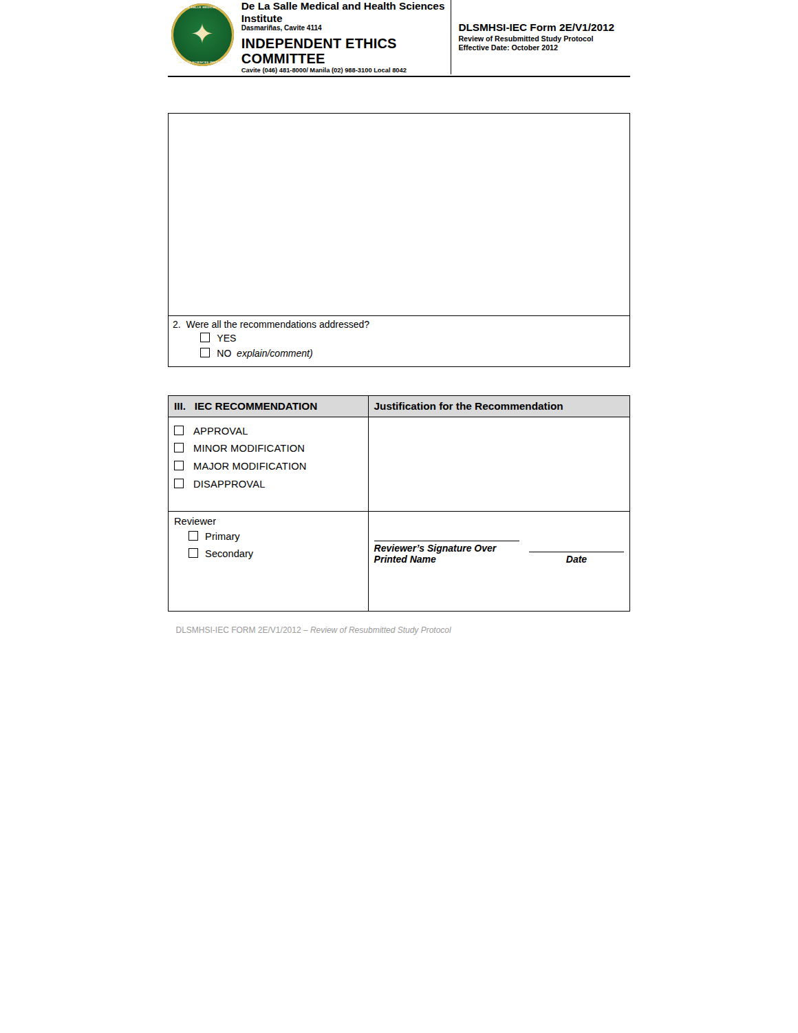DE LA SALLE MEDICAL AND HEALTH SCIENCES INSTITUTE
✦
De La Salle Medical and Health Sciences Institute
Dasmariñas, Cavite 4114
INDEPENDENT ETHICS COMMITTEE
Cavite (046) 481-8000/ Manila (02) 988-3100 Local 8042
DLSMHSI-IEC Form 2E/V1/2012
Review of Resubmitted Study Protocol
Effective Date: October 2012
2. Were all the recommendations addressed?
YES
NO explain/comment)
| III. IEC RECOMMENDATION | Justification for the Recommendation |
| --- | --- |
| APPROVAL MINOR MODIFICATION MAJOR MODIFICATION DISAPPROVAL | |
| Reviewer Primary Secondary | Reviewer’s Signature Over Printed Name Date |
DLSMHSI-IEC FORM 2E/V1/2012 – Review of Resubmitted Study Protocol